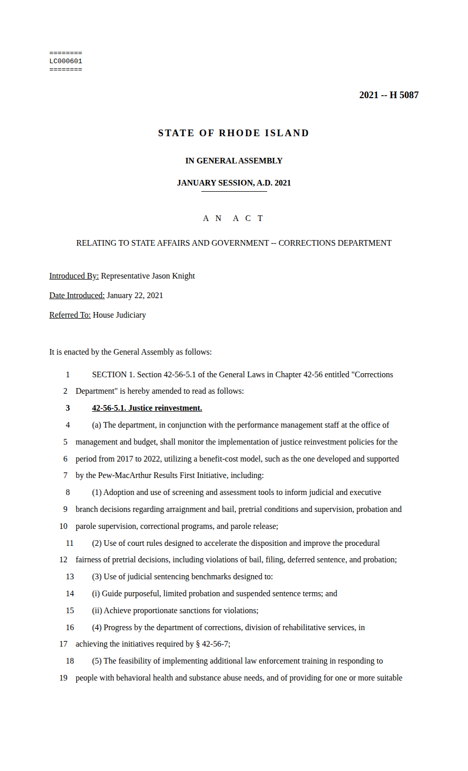========
LC000601
========
2021 -- H 5087
STATE OF RHODE ISLAND
IN GENERAL ASSEMBLY
JANUARY SESSION, A.D. 2021
A N A C T
RELATING TO STATE AFFAIRS AND GOVERNMENT -- CORRECTIONS DEPARTMENT
Introduced By: Representative Jason Knight
Date Introduced: January 22, 2021
Referred To: House Judiciary
It is enacted by the General Assembly as follows:
SECTION 1. Section 42-56-5.1 of the General Laws in Chapter 42-56 entitled "Corrections
Department" is hereby amended to read as follows:
42-56-5.1. Justice reinvestment.
(a) The department, in conjunction with the performance management staff at the office of
management and budget, shall monitor the implementation of justice reinvestment policies for the
period from 2017 to 2022, utilizing a benefit-cost model, such as the one developed and supported
by the Pew-MacArthur Results First Initiative, including:
(1) Adoption and use of screening and assessment tools to inform judicial and executive
branch decisions regarding arraignment and bail, pretrial conditions and supervision, probation and
parole supervision, correctional programs, and parole release;
(2) Use of court rules designed to accelerate the disposition and improve the procedural
fairness of pretrial decisions, including violations of bail, filing, deferred sentence, and probation;
(3) Use of judicial sentencing benchmarks designed to:
(i) Guide purposeful, limited probation and suspended sentence terms; and
(ii) Achieve proportionate sanctions for violations;
(4) Progress by the department of corrections, division of rehabilitative services, in
achieving the initiatives required by § 42-56-7;
(5) The feasibility of implementing additional law enforcement training in responding to
people with behavioral health and substance abuse needs, and of providing for one or more suitable